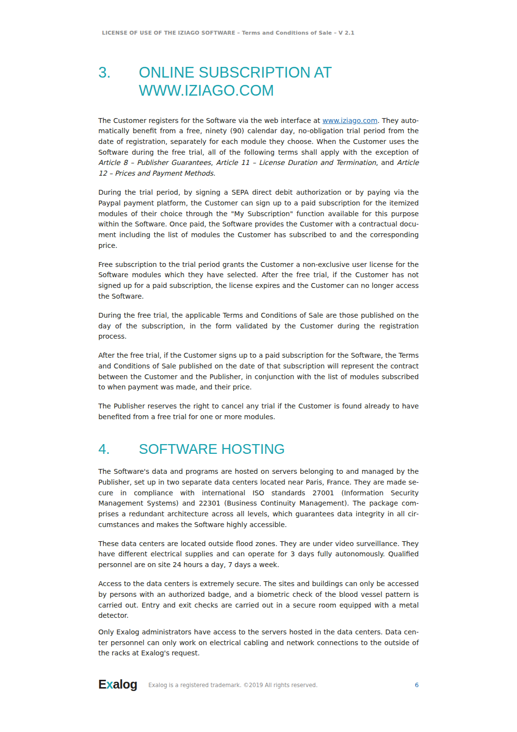LICENSE OF USE OF THE IZIAGO SOFTWARE – Terms and Conditions of Sale – V 2.1
3. ONLINE SUBSCRIPTION AT
WWW.IZIAGO.COM
The Customer registers for the Software via the web interface at www.iziago.com. They automatically benefit from a free, ninety (90) calendar day, no-obligation trial period from the date of registration, separately for each module they choose. When the Customer uses the Software during the free trial, all of the following terms shall apply with the exception of Article 8 – Publisher Guarantees, Article 11 – License Duration and Termination, and Article 12 – Prices and Payment Methods.
During the trial period, by signing a SEPA direct debit authorization or by paying via the Paypal payment platform, the Customer can sign up to a paid subscription for the itemized modules of their choice through the "My Subscription" function available for this purpose within the Software. Once paid, the Software provides the Customer with a contractual document including the list of modules the Customer has subscribed to and the corresponding price.
Free subscription to the trial period grants the Customer a non-exclusive user license for the Software modules which they have selected. After the free trial, if the Customer has not signed up for a paid subscription, the license expires and the Customer can no longer access the Software.
During the free trial, the applicable Terms and Conditions of Sale are those published on the day of the subscription, in the form validated by the Customer during the registration process.
After the free trial, if the Customer signs up to a paid subscription for the Software, the Terms and Conditions of Sale published on the date of that subscription will represent the contract between the Customer and the Publisher, in conjunction with the list of modules subscribed to when payment was made, and their price.
The Publisher reserves the right to cancel any trial if the Customer is found already to have benefited from a free trial for one or more modules.
4. SOFTWARE HOSTING
The Software's data and programs are hosted on servers belonging to and managed by the Publisher, set up in two separate data centers located near Paris, France. They are made secure in compliance with international ISO standards 27001 (Information Security Management Systems) and 22301 (Business Continuity Management). The package comprises a redundant architecture across all levels, which guarantees data integrity in all circumstances and makes the Software highly accessible.
These data centers are located outside flood zones. They are under video surveillance. They have different electrical supplies and can operate for 3 days fully autonomously. Qualified personnel are on site 24 hours a day, 7 days a week.
Access to the data centers is extremely secure. The sites and buildings can only be accessed by persons with an authorized badge, and a biometric check of the blood vessel pattern is carried out. Entry and exit checks are carried out in a secure room equipped with a metal detector.
Only Exalog administrators have access to the servers hosted in the data centers. Data center personnel can only work on electrical cabling and network connections to the outside of the racks at Exalog's request.
Exalog
Exalog is a registered trademark. ©2019 All rights reserved.
6